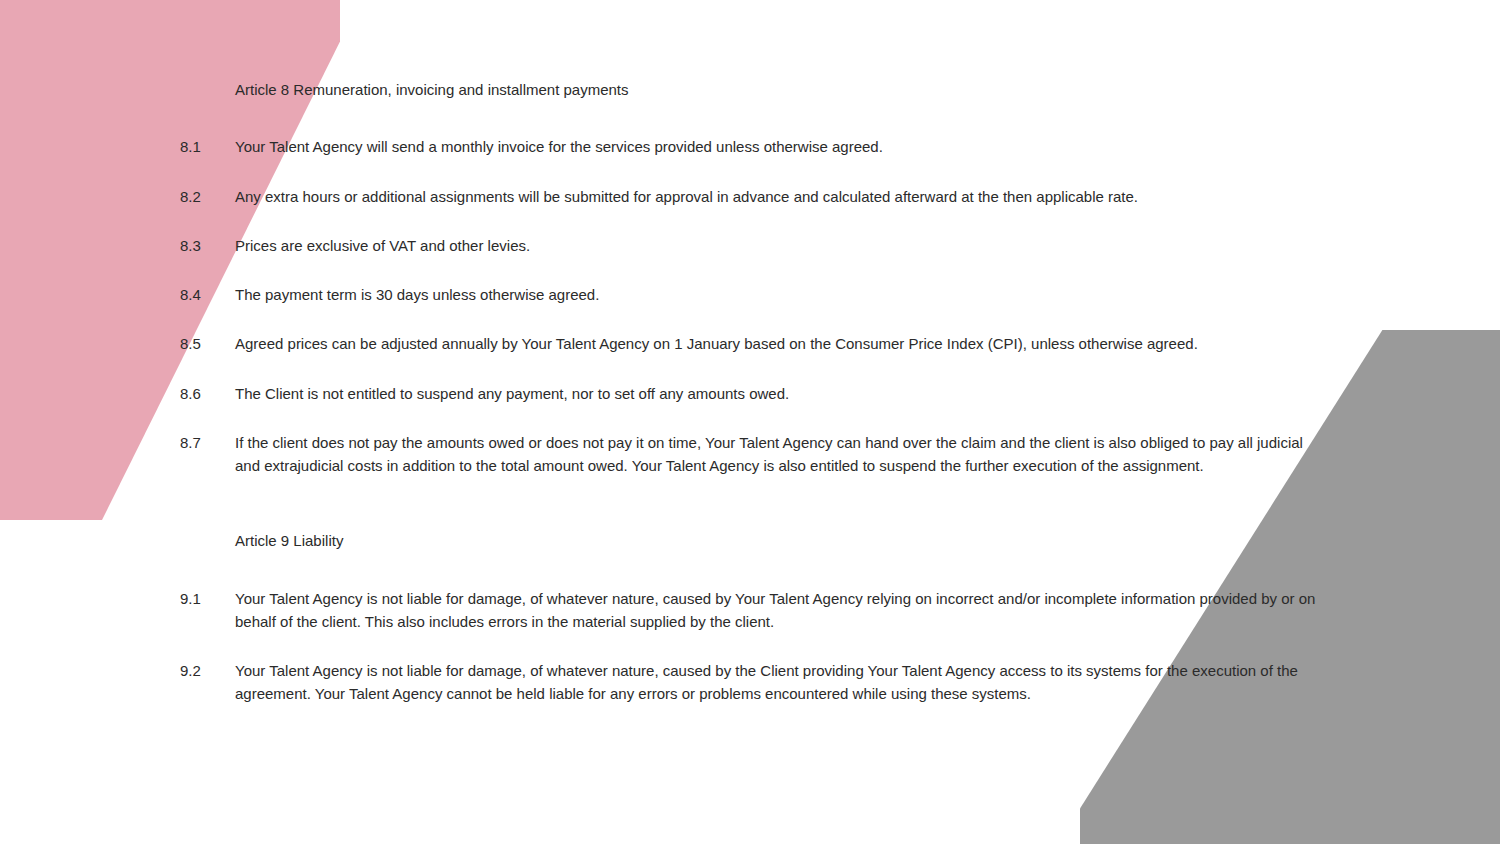Article 8 Remuneration, invoicing and installment payments
8.1
Your Talent Agency will send a monthly invoice for the services provided unless otherwise agreed.
8.2
Any extra hours or additional assignments will be submitted for approval in advance and calculated afterward at the then applicable rate.
8.3
Prices are exclusive of VAT and other levies.
8.4
The payment term is 30 days unless otherwise agreed.
8.5
Agreed prices can be adjusted annually by Your Talent Agency on 1 January based on the Consumer Price Index (CPI), unless otherwise agreed.
8.6
The Client is not entitled to suspend any payment, nor to set off any amounts owed.
8.7
If the client does not pay the amounts owed or does not pay it on time, Your Talent Agency can hand over the claim and the client is also obliged to pay all judicial and extrajudicial costs in addition to the total amount owed. Your Talent Agency is also entitled to suspend the further execution of the assignment.
Article 9 Liability
9.1
Your Talent Agency is not liable for damage, of whatever nature, caused by Your Talent Agency relying on incorrect and/or incomplete information provided by or on behalf of the client. This also includes errors in the material supplied by the client.
9.2
Your Talent Agency is not liable for damage, of whatever nature, caused by the Client providing Your Talent Agency access to its systems for the execution of the agreement. Your Talent Agency cannot be held liable for any errors or problems encountered while using these systems.